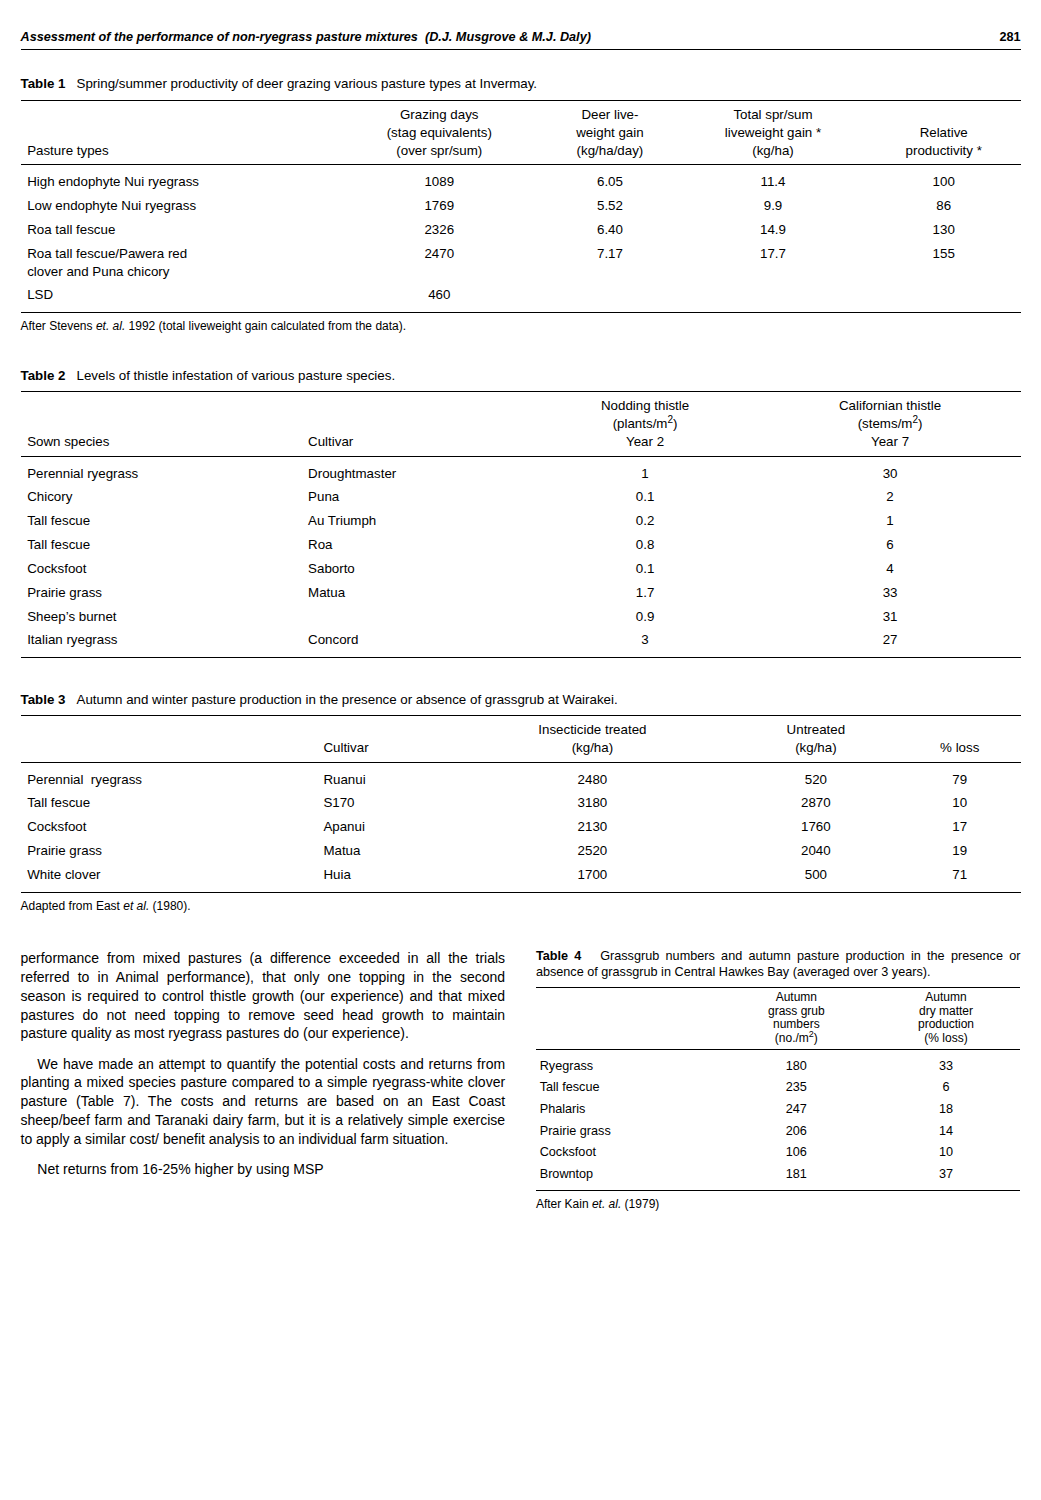Assessment of the performance of non-ryegrass pasture mixtures (D.J. Musgrove & M.J. Daly) 281
Table 1 Spring/summer productivity of deer grazing various pasture types at Invermay.
| Pasture types | Grazing days (stag equivalents) (over spr/sum) | Deer live- weight gain (kg/ha/day) | Total spr/sum liveweight gain * (kg/ha) | Relative productivity * |
| --- | --- | --- | --- | --- |
| High endophyte Nui ryegrass | 1089 | 6.05 | 11.4 | 100 |
| Low endophyte Nui ryegrass | 1769 | 5.52 | 9.9 | 86 |
| Roa tall fescue | 2326 | 6.40 | 14.9 | 130 |
| Roa tall fescue/Pawera red clover and Puna chicory | 2470 | 7.17 | 17.7 | 155 |
| LSD | 460 | | | |
After Stevens et. al. 1992 (total liveweight gain calculated from the data).
Table 2 Levels of thistle infestation of various pasture species.
| Sown species | Cultivar | Nodding thistle (plants/m 2 ) Year 2 | Californian thistle (stems/m 2 ) Year 7 |
| --- | --- | --- | --- |
| Perennial ryegrass | Droughtmaster | 1 | 30 |
| Chicory | Puna | 0.1 | 2 |
| Tall fescue | Au Triumph | 0.2 | 1 |
| Tall fescue | Roa | 0.8 | 6 |
| Cocksfoot | Saborto | 0.1 | 4 |
| Prairie grass | Matua | 1.7 | 33 |
| Sheep’s burnet | | 0.9 | 31 |
| Italian ryegrass | Concord | 3 | 27 |
Table 3 Autumn and winter pasture production in the presence or absence of grassgrub at Wairakei.
| | Cultivar | Insecticide treated (kg/ha) | Untreated (kg/ha) | % loss |
| --- | --- | --- | --- | --- |
| Perennial ryegrass | Ruanui | 2480 | 520 | 79 |
| Tall fescue | S170 | 3180 | 2870 | 10 |
| Cocksfoot | Apanui | 2130 | 1760 | 17 |
| Prairie grass | Matua | 2520 | 2040 | 19 |
| White clover | Huia | 1700 | 500 | 71 |
Adapted from East et al. (1980).
performance from mixed pastures (a difference exceeded in all the trials referred to in Animal performance), that only one topping in the second season is required to control thistle growth (our experience) and that mixed pastures do not need topping to remove seed head growth to maintain pasture quality as most ryegrass pastures do (our experience).
We have made an attempt to quantify the potential costs and returns from planting a mixed species pasture compared to a simple ryegrass-white clover pasture (Table 7). The costs and returns are based on an East Coast sheep/beef farm and Taranaki dairy farm, but it is a relatively simple exercise to apply a similar cost/ benefit analysis to an individual farm situation.
Net returns from 16-25% higher by using MSP
Table 4 Grassgrub numbers and autumn pasture production in the presence or absence of grassgrub in Central Hawkes Bay (averaged over 3 years).
| | Autumn grass grub numbers (no./m 2 ) | Autumn dry matter production (% loss) |
| --- | --- | --- |
| Ryegrass | 180 | 33 |
| Tall fescue | 235 | 6 |
| Phalaris | 247 | 18 |
| Prairie grass | 206 | 14 |
| Cocksfoot | 106 | 10 |
| Browntop | 181 | 37 |
After Kain et. al. (1979)